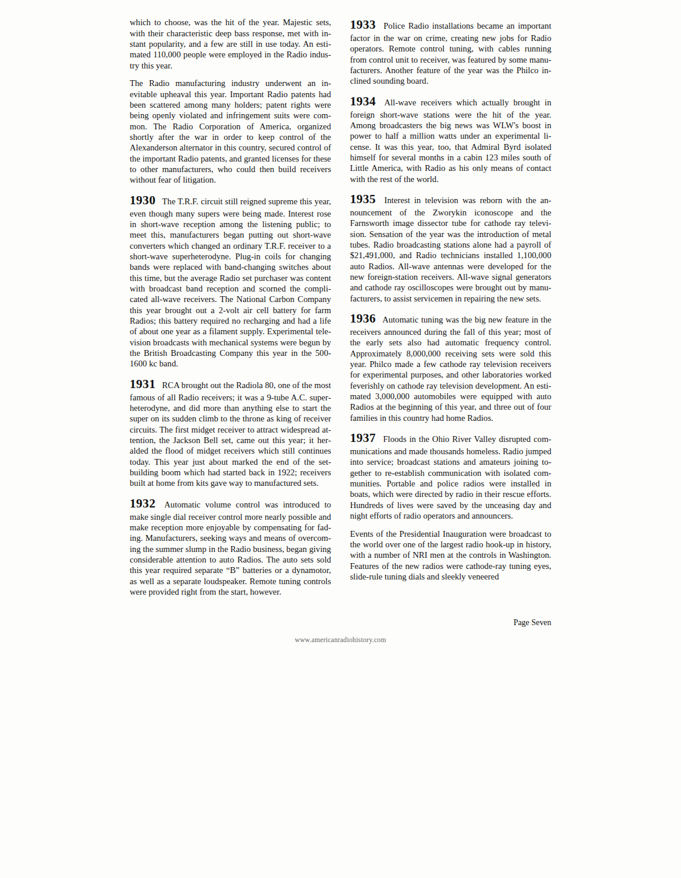which to choose, was the hit of the year. Majestic sets, with their characteristic deep bass response, met with instant popularity, and a few are still in use today. An estimated 110,000 people were employed in the Radio industry this year.
The Radio manufacturing industry underwent an inevitable upheaval this year. Important Radio patents had been scattered among many holders; patent rights were being openly violated and infringement suits were common. The Radio Corporation of America, organized shortly after the war in order to keep control of the Alexanderson alternator in this country, secured control of the important Radio patents, and granted licenses for these to other manufacturers, who could then build receivers without fear of litigation.
1930 The T.R.F. circuit still reigned supreme this year, even though many supers were being made. Interest rose in short-wave reception among the listening public; to meet this, manufacturers began putting out short-wave converters which changed an ordinary T.R.F. receiver to a short-wave superheterodyne. Plug-in coils for changing bands were replaced with band-changing switches about this time, but the average Radio set purchaser was content with broadcast band reception and scorned the complicated all-wave receivers. The National Carbon Company this year brought out a 2-volt air cell battery for farm Radios; this battery required no recharging and had a life of about one year as a filament supply. Experimental television broadcasts with mechanical systems were begun by the British Broadcasting Company this year in the 500-1600 kc band.
1931 RCA brought out the Radiola 80, one of the most famous of all Radio receivers; it was a 9-tube A.C. superheterodyne, and did more than anything else to start the super on its sudden climb to the throne as king of receiver circuits. The first midget receiver to attract widespread attention, the Jackson Bell set, came out this year; it heralded the flood of midget receivers which still continues today. This year just about marked the end of the set-building boom which had started back in 1922; receivers built at home from kits gave way to manufactured sets.
1932 Automatic volume control was introduced to make single dial receiver control more nearly possible and make reception more enjoyable by compensating for fading. Manufacturers, seeking ways and means of overcoming the summer slump in the Radio business, began giving considerable attention to auto Radios. The auto sets sold this year required separate “B” batteries or a dynamotor, as well as a separate loudspeaker. Remote tuning controls were provided right from the start, however.
1933 Police Radio installations became an important factor in the war on crime, creating new jobs for Radio operators. Remote control tuning, with cables running from control unit to receiver, was featured by some manufacturers. Another feature of the year was the Philco inclined sounding board.
1934 All-wave receivers which actually brought in foreign short-wave stations were the hit of the year. Among broadcasters the big news was WLW's boost in power to half a million watts under an experimental license. It was this year, too, that Admiral Byrd isolated himself for several months in a cabin 123 miles south of Little America, with Radio as his only means of contact with the rest of the world.
1935 Interest in television was reborn with the announcement of the Zworykin iconoscope and the Farnsworth image dissector tube for cathode ray television. Sensation of the year was the introduction of metal tubes. Radio broadcasting stations alone had a payroll of $21,491,000, and Radio technicians installed 1,100,000 auto Radios. All-wave antennas were developed for the new foreign-station receivers. All-wave signal generators and cathode ray oscilloscopes were brought out by manufacturers, to assist servicemen in repairing the new sets.
1936 Automatic tuning was the big new feature in the receivers announced during the fall of this year; most of the early sets also had automatic frequency control. Approximately 8,000,000 receiving sets were sold this year. Philco made a few cathode ray television receivers for experimental purposes, and other laboratories worked feverishly on cathode ray television development. An estimated 3,000,000 automobiles were equipped with auto Radios at the beginning of this year, and three out of four families in this country had home Radios.
1937 Floods in the Ohio River Valley disrupted communications and made thousands homeless. Radio jumped into service; broadcast stations and amateurs joining together to re-establish communication with isolated communities. Portable and police radios were installed in boats, which were directed by radio in their rescue efforts. Hundreds of lives were saved by the unceasing day and night efforts of radio operators and announcers.
Events of the Presidential Inauguration were broadcast to the world over one of the largest radio hook-up in history, with a number of NRI men at the controls in Washington. Features of the new radios were cathode-ray tuning eyes, slide-rule tuning dials and sleekly veneered
Page Seven
www.americanradiohistory.com